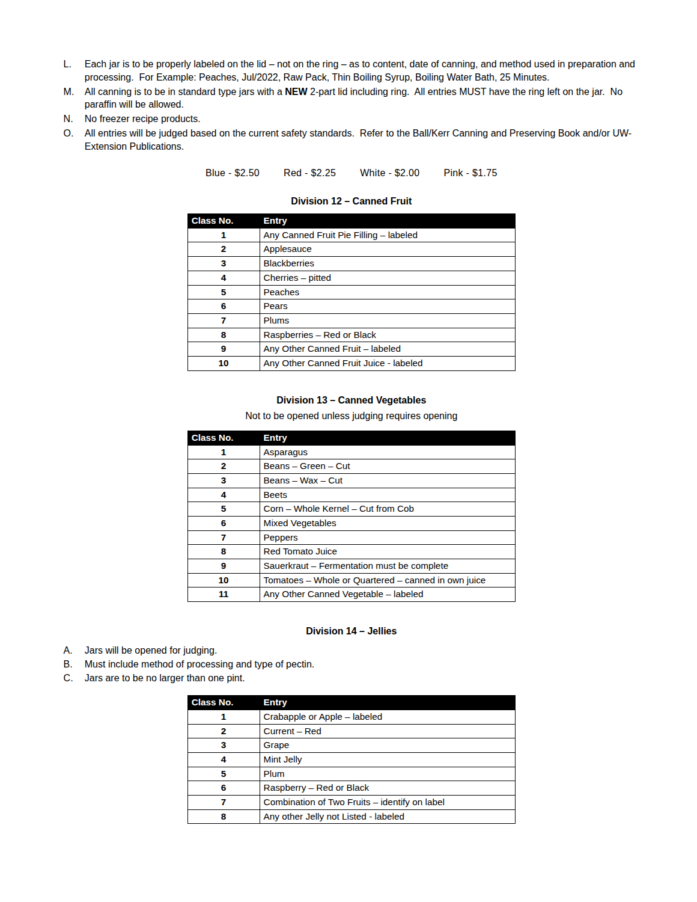L. Each jar is to be properly labeled on the lid – not on the ring – as to content, date of canning, and method used in preparation and processing. For Example: Peaches, Jul/2022, Raw Pack, Thin Boiling Syrup, Boiling Water Bath, 25 Minutes.
M. All canning is to be in standard type jars with a NEW 2-part lid including ring. All entries MUST have the ring left on the jar. No paraffin will be allowed.
N. No freezer recipe products.
O. All entries will be judged based on the current safety standards. Refer to the Ball/Kerr Canning and Preserving Book and/or UW-Extension Publications.
Blue - $2.50 Red - $2.25 White - $2.00 Pink - $1.75
Division 12 – Canned Fruit
| Class No. | Entry |
| --- | --- |
| 1 | Any Canned Fruit Pie Filling – labeled |
| 2 | Applesauce |
| 3 | Blackberries |
| 4 | Cherries – pitted |
| 5 | Peaches |
| 6 | Pears |
| 7 | Plums |
| 8 | Raspberries – Red or Black |
| 9 | Any Other Canned Fruit – labeled |
| 10 | Any Other Canned Fruit Juice - labeled |
Division 13 – Canned Vegetables
Not to be opened unless judging requires opening
| Class No. | Entry |
| --- | --- |
| 1 | Asparagus |
| 2 | Beans – Green – Cut |
| 3 | Beans – Wax – Cut |
| 4 | Beets |
| 5 | Corn – Whole Kernel – Cut from Cob |
| 6 | Mixed Vegetables |
| 7 | Peppers |
| 8 | Red Tomato Juice |
| 9 | Sauerkraut – Fermentation must be complete |
| 10 | Tomatoes – Whole or Quartered – canned in own juice |
| 11 | Any Other Canned Vegetable – labeled |
Division 14 – Jellies
A. Jars will be opened for judging.
B. Must include method of processing and type of pectin.
C. Jars are to be no larger than one pint.
| Class No. | Entry |
| --- | --- |
| 1 | Crabapple or Apple – labeled |
| 2 | Current – Red |
| 3 | Grape |
| 4 | Mint Jelly |
| 5 | Plum |
| 6 | Raspberry – Red or Black |
| 7 | Combination of Two Fruits – identify on label |
| 8 | Any other Jelly not Listed - labeled |